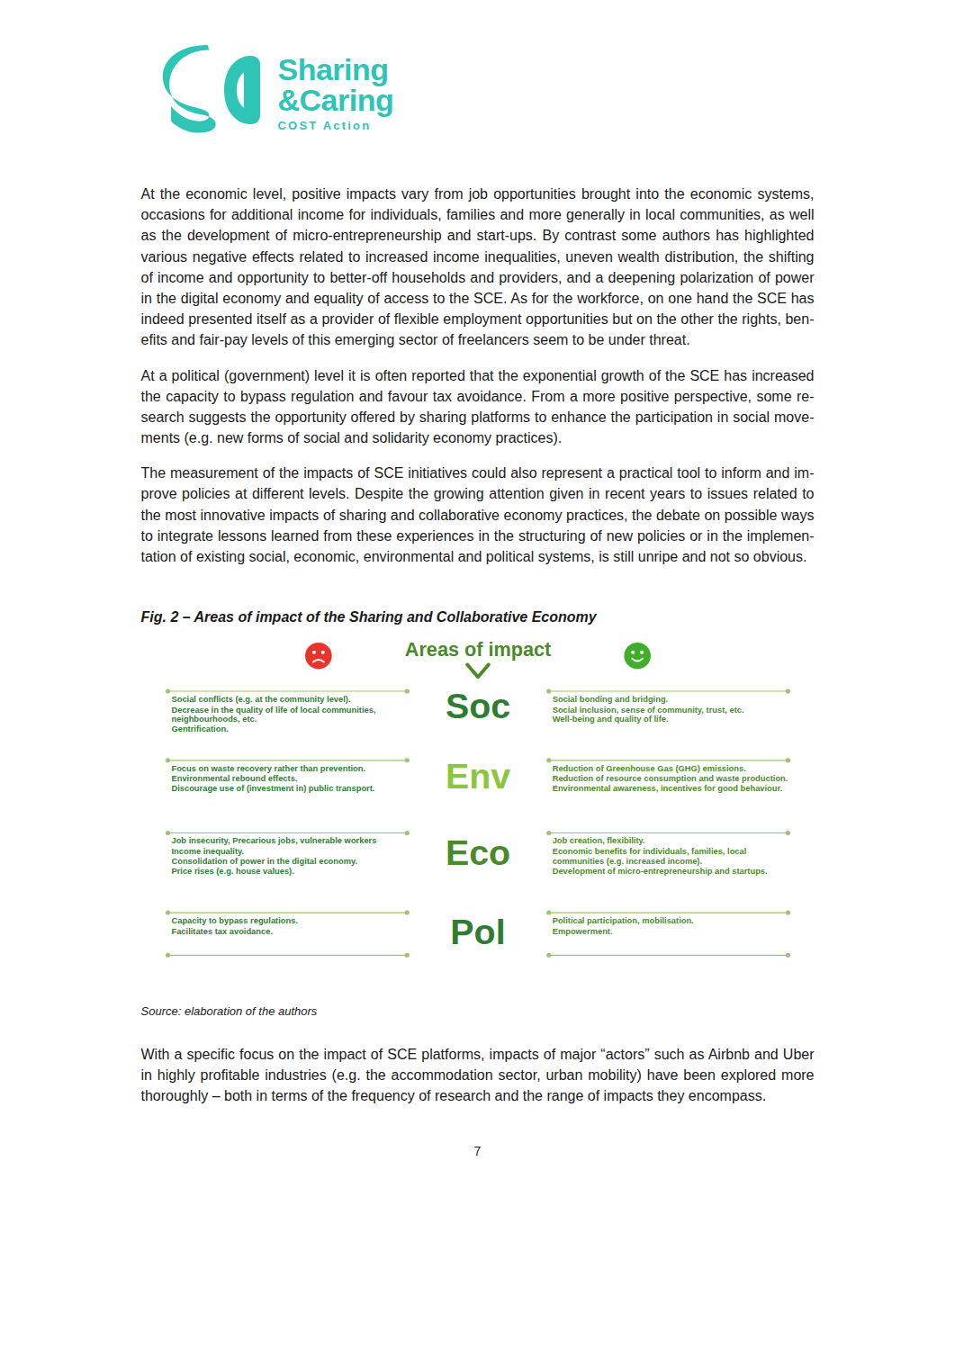Sharing &Caring COST Action
At the economic level, positive impacts vary from job opportunities brought into the economic systems, occasions for additional income for individuals, families and more generally in local communities, as well as the development of micro-entrepreneurship and start-ups. By contrast some authors has highlighted various negative effects related to increased income inequalities, uneven wealth distribution, the shifting of income and opportunity to better-off households and providers, and a deepening polarization of power in the digital economy and equality of access to the SCE. As for the workforce, on one hand the SCE has indeed presented itself as a provider of flexible employment opportunities but on the other the rights, benefits and fair-pay levels of this emerging sector of freelancers seem to be under threat.
At a political (government) level it is often reported that the exponential growth of the SCE has increased the capacity to bypass regulation and favour tax avoidance. From a more positive perspective, some research suggests the opportunity offered by sharing platforms to enhance the participation in social movements (e.g. new forms of social and solidarity economy practices).
The measurement of the impacts of SCE initiatives could also represent a practical tool to inform and improve policies at different levels. Despite the growing attention given in recent years to issues related to the most innovative impacts of sharing and collaborative economy practices, the debate on possible ways to integrate lessons learned from these experiences in the structuring of new policies or in the implementation of existing social, economic, environmental and political systems, is still unripe and not so obvious.
Fig. 2 – Areas of impact of the Sharing and Collaborative Economy
Areas of impact Soc Social conflicts (e.g. at the community level). Decrease in the quality of life of local communities, neighbourhoods, etc. Gentrification. Social bonding and bridging. Social inclusion, sense of community, trust, etc. Well-being and quality of life. Env Focus on waste recovery rather than prevention. Environmental rebound effects. Discourage use of (investment in) public transport. Reduction of Greenhouse Gas (GHG) emissions. Reduction of resource consumption and waste production. Environmental awareness, incentives for good behaviour. Eco Job insecurity, Precarious jobs, vulnerable workers Income inequality. Consolidation of power in the digital economy. Price rises (e.g. house values). Job creation, flexibility. Economic benefits for individuals, families, local communities (e.g. increased income). Development of micro-entrepreneurship and startups. Pol Capacity to bypass regulations. Facilitates tax avoidance. Political participation, mobilisation. Empowerment.
Source: elaboration of the authors
With a specific focus on the impact of SCE platforms, impacts of major “actors” such as Airbnb and Uber in highly profitable industries (e.g. the accommodation sector, urban mobility) have been explored more thoroughly – both in terms of the frequency of research and the range of impacts they encompass.
7